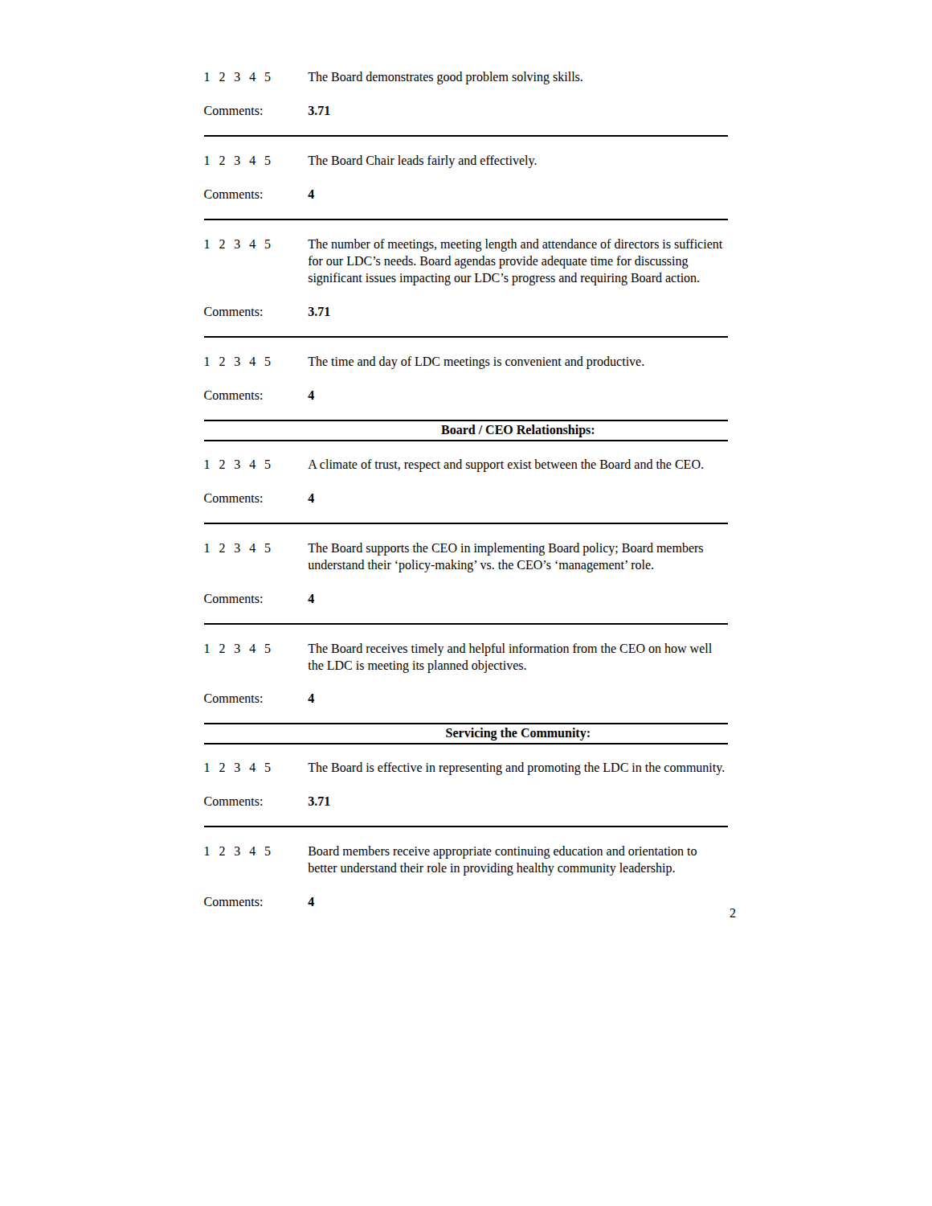| 1 2 3 4 5 | The Board demonstrates good problem solving skills. |
| Comments: | 3.71 |
| 1 2 3 4 5 | The Board Chair leads fairly and effectively. |
| Comments: | 4 |
| 1 2 3 4 5 | The number of meetings, meeting length and attendance of directors is sufficient for our LDC’s needs. Board agendas provide adequate time for discussing significant issues impacting our LDC’s progress and requiring Board action. |
| Comments: | 3.71 |
| 1 2 3 4 5 | The time and day of LDC meetings is convenient and productive. |
| Comments: | 4 |
| | Board / CEO Relationships: |
| 1 2 3 4 5 | A climate of trust, respect and support exist between the Board and the CEO. |
| Comments: | 4 |
| 1 2 3 4 5 | The Board supports the CEO in implementing Board policy; Board members understand their ‘policy-making’ vs. the CEO’s ‘management’ role. |
| Comments: | 4 |
| 1 2 3 4 5 | The Board receives timely and helpful information from the CEO on how well the LDC is meeting its planned objectives. |
| Comments: | 4 |
| | Servicing the Community: |
| 1 2 3 4 5 | The Board is effective in representing and promoting the LDC in the community. |
| Comments: | 3.71 |
| 1 2 3 4 5 | Board members receive appropriate continuing education and orientation to better understand their role in providing healthy community leadership. |
| Comments: | 4 |
2